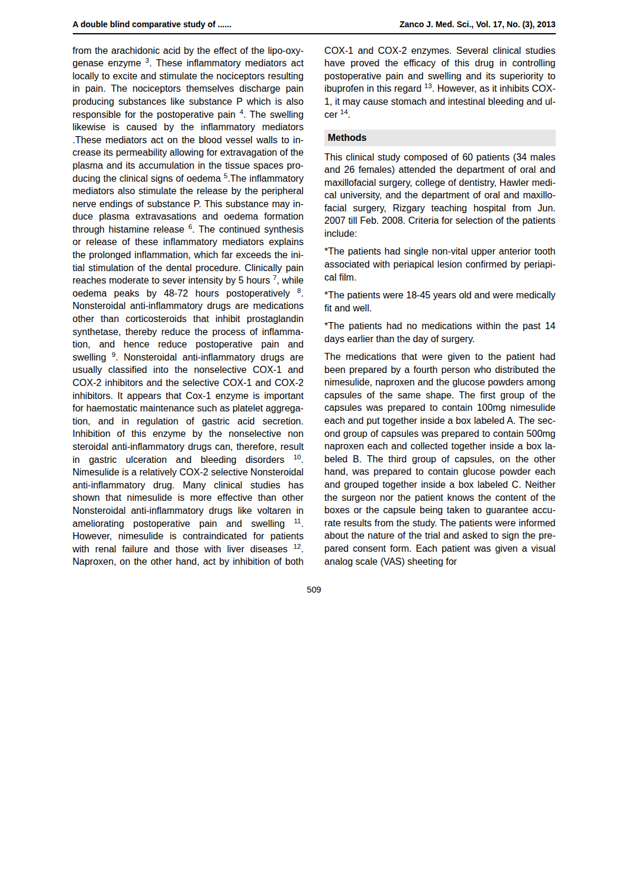A double blind comparative study of ...... Zanco J. Med. Sci., Vol. 17, No. (3), 2013
from the arachidonic acid by the effect of the lipo-oxygenase enzyme 3. These inflammatory mediators act locally to excite and stimulate the nociceptors resulting in pain. The nociceptors themselves discharge pain producing substances like substance P which is also responsible for the postoperative pain 4. The swelling likewise is caused by the inflammatory mediators .These mediators act on the blood vessel walls to increase its permeability allowing for extravagation of the plasma and its accumulation in the tissue spaces producing the clinical signs of oedema 5.The inflammatory mediators also stimulate the release by the peripheral nerve endings of substance P. This substance may induce plasma extravasations and oedema formation through histamine release 6. The continued synthesis or release of these inflammatory mediators explains the prolonged inflammation, which far exceeds the initial stimulation of the dental procedure. Clinically pain reaches moderate to sever intensity by 5 hours 7, while oedema peaks by 48-72 hours postoperatively 8. Nonsteroidal anti-inflammatory drugs are medications other than corticosteroids that inhibit prostaglandin synthetase, thereby reduce the process of inflammation, and hence reduce postoperative pain and swelling 9. Nonsteroidal anti-inflammatory drugs are usually classified into the nonselective COX-1 and COX-2 inhibitors and the selective COX-1 and COX-2 inhibitors. It appears that Cox-1 enzyme is important for haemostatic maintenance such as platelet aggregation, and in regulation of gastric acid secretion. Inhibition of this enzyme by the nonselective non steroidal anti-inflammatory drugs can, therefore, result in gastric ulceration and bleeding disorders 10. Nimesulide is a relatively COX-2 selective Nonsteroidal anti-inflammatory drug. Many clinical studies has shown that nimesulide is more effective than other Nonsteroidal anti-inflammatory drugs like voltaren in ameliorating postoperative pain and swelling 11. However, nimesulide is contraindicated for patients with renal failure and those with liver diseases 12. Naproxen, on the other hand, act by inhibition of both COX-1 and COX-2 enzymes. Several clinical studies have proved the efficacy of this drug in controlling postoperative pain and swelling and its superiority to ibuprofen in this regard 13. However, as it inhibits COX-1, it may cause stomach and intestinal bleeding and ulcer 14.
Methods
This clinical study composed of 60 patients (34 males and 26 females) attended the department of oral and maxillofacial surgery, college of dentistry, Hawler medical university, and the department of oral and maxillofacial surgery, Rizgary teaching hospital from Jun. 2007 till Feb. 2008. Criteria for selection of the patients include:
*The patients had single non-vital upper anterior tooth associated with periapical lesion confirmed by periapical film.
*The patients were 18-45 years old and were medically fit and well.
*The patients had no medications within the past 14 days earlier than the day of surgery.
The medications that were given to the patient had been prepared by a fourth person who distributed the nimesulide, naproxen and the glucose powders among capsules of the same shape. The first group of the capsules was prepared to contain 100mg nimesulide each and put together inside a box labeled A. The second group of capsules was prepared to contain 500mg naproxen each and collected together inside a box labeled B. The third group of capsules, on the other hand, was prepared to contain glucose powder each and grouped together inside a box labeled C. Neither the surgeon nor the patient knows the content of the boxes or the capsule being taken to guarantee accurate results from the study. The patients were informed about the nature of the trial and asked to sign the prepared consent form. Each patient was given a visual analog scale (VAS) sheeting for
509